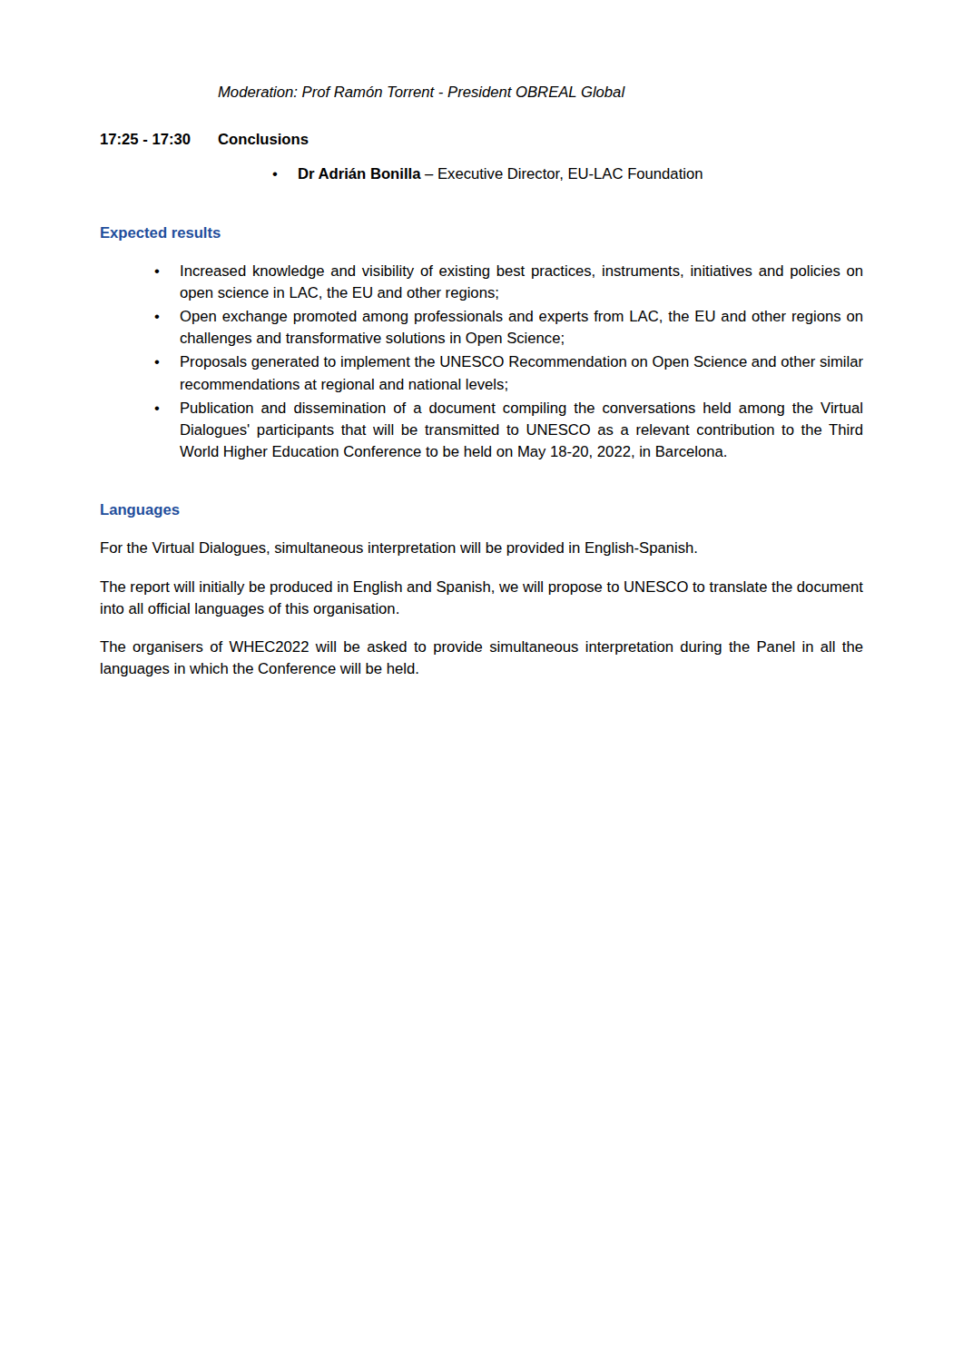Moderation: Prof Ramón Torrent - President OBREAL Global
17:25 - 17:30 Conclusions
Dr Adrián Bonilla – Executive Director, EU-LAC Foundation
Expected results
Increased knowledge and visibility of existing best practices, instruments, initiatives and policies on open science in LAC, the EU and other regions;
Open exchange promoted among professionals and experts from LAC, the EU and other regions on challenges and transformative solutions in Open Science;
Proposals generated to implement the UNESCO Recommendation on Open Science and other similar recommendations at regional and national levels;
Publication and dissemination of a document compiling the conversations held among the Virtual Dialogues' participants that will be transmitted to UNESCO as a relevant contribution to the Third World Higher Education Conference to be held on May 18-20, 2022, in Barcelona.
Languages
For the Virtual Dialogues, simultaneous interpretation will be provided in English-Spanish.
The report will initially be produced in English and Spanish, we will propose to UNESCO to translate the document into all official languages of this organisation.
The organisers of WHEC2022 will be asked to provide simultaneous interpretation during the Panel in all the languages in which the Conference will be held.